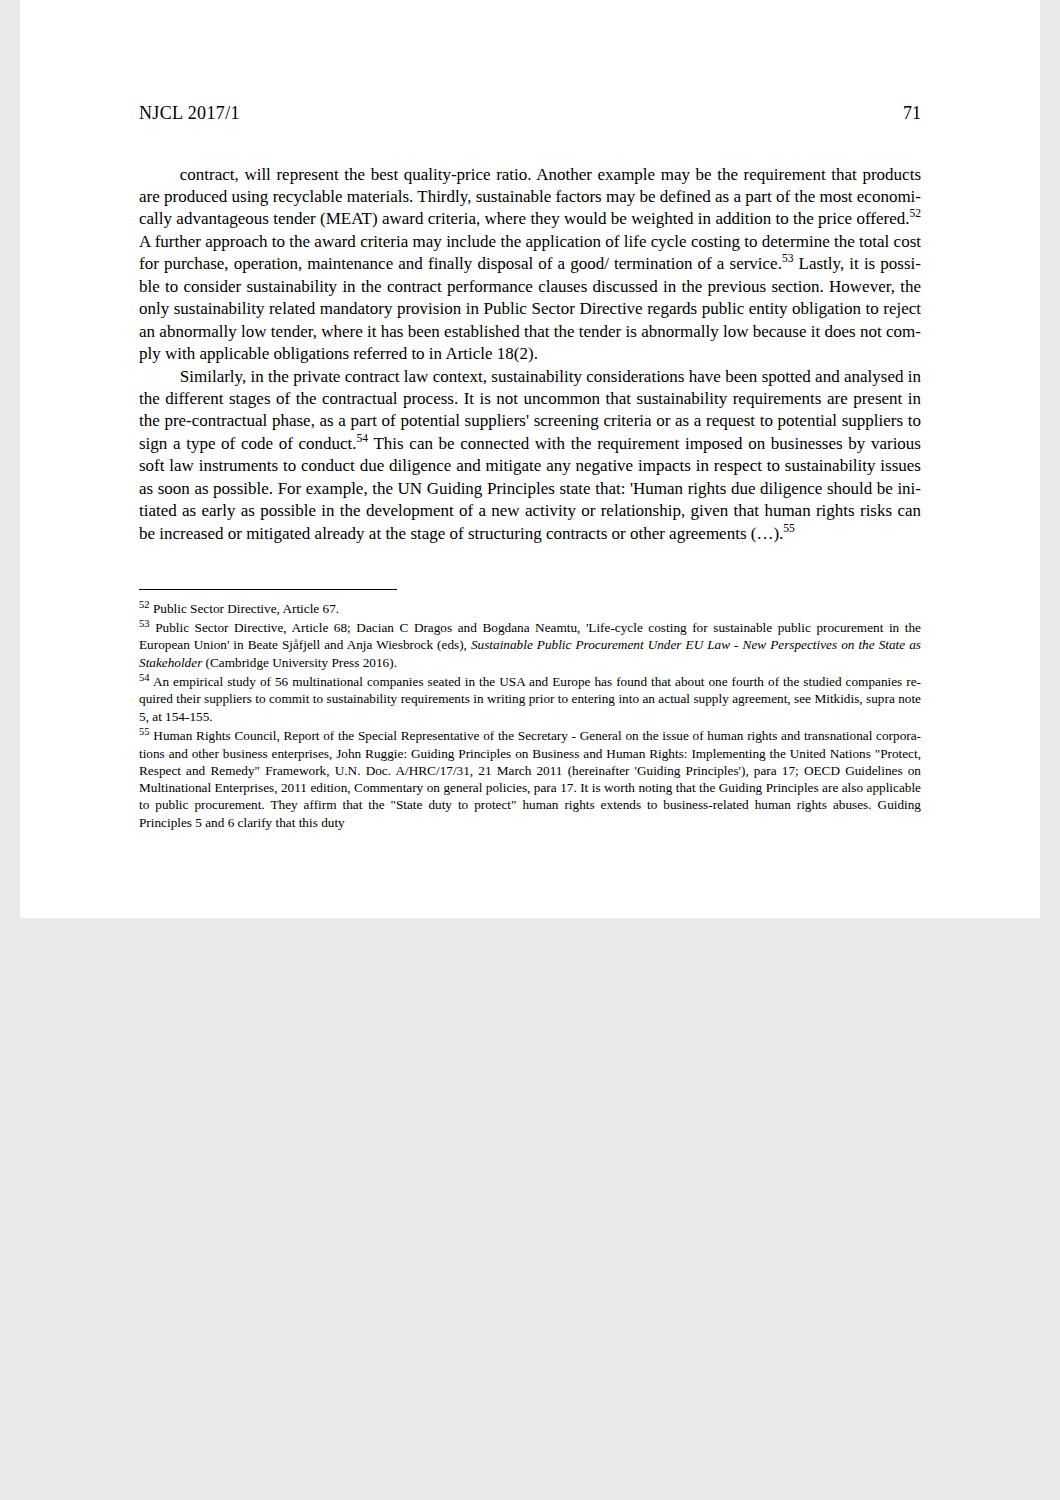NJCL 2017/1 71
contract, will represent the best quality-price ratio. Another example may be the requirement that products are produced using recyclable materials. Thirdly, sustainable factors may be defined as a part of the most economically advantageous tender (MEAT) award criteria, where they would be weighted in addition to the price offered.52 A further approach to the award criteria may include the application of life cycle costing to determine the total cost for purchase, operation, maintenance and finally disposal of a good/ termination of a service.53 Lastly, it is possible to consider sustainability in the contract performance clauses discussed in the previous section. However, the only sustainability related mandatory provision in Public Sector Directive regards public entity obligation to reject an abnormally low tender, where it has been established that the tender is abnormally low because it does not comply with applicable obligations referred to in Article 18(2).
Similarly, in the private contract law context, sustainability considerations have been spotted and analysed in the different stages of the contractual process. It is not uncommon that sustainability requirements are present in the pre-contractual phase, as a part of potential suppliers' screening criteria or as a request to potential suppliers to sign a type of code of conduct.54 This can be connected with the requirement imposed on businesses by various soft law instruments to conduct due diligence and mitigate any negative impacts in respect to sustainability issues as soon as possible. For example, the UN Guiding Principles state that: 'Human rights due diligence should be initiated as early as possible in the development of a new activity or relationship, given that human rights risks can be increased or mitigated already at the stage of structuring contracts or other agreements (…).55
52 Public Sector Directive, Article 67.
53 Public Sector Directive, Article 68; Dacian C Dragos and Bogdana Neamtu, 'Life-cycle costing for sustainable public procurement in the European Union' in Beate Sjåfjell and Anja Wiesbrock (eds), Sustainable Public Procurement Under EU Law - New Perspectives on the State as Stakeholder (Cambridge University Press 2016).
54 An empirical study of 56 multinational companies seated in the USA and Europe has found that about one fourth of the studied companies required their suppliers to commit to sustainability requirements in writing prior to entering into an actual supply agreement, see Mitkidis, supra note 5, at 154-155.
55 Human Rights Council, Report of the Special Representative of the Secretary - General on the issue of human rights and transnational corporations and other business enterprises, John Ruggie: Guiding Principles on Business and Human Rights: Implementing the United Nations "Protect, Respect and Remedy" Framework, U.N. Doc. A/HRC/17/31, 21 March 2011 (hereinafter 'Guiding Principles'), para 17; OECD Guidelines on Multinational Enterprises, 2011 edition, Commentary on general policies, para 17. It is worth noting that the Guiding Principles are also applicable to public procurement. They affirm that the "State duty to protect" human rights extends to business-related human rights abuses. Guiding Principles 5 and 6 clarify that this duty